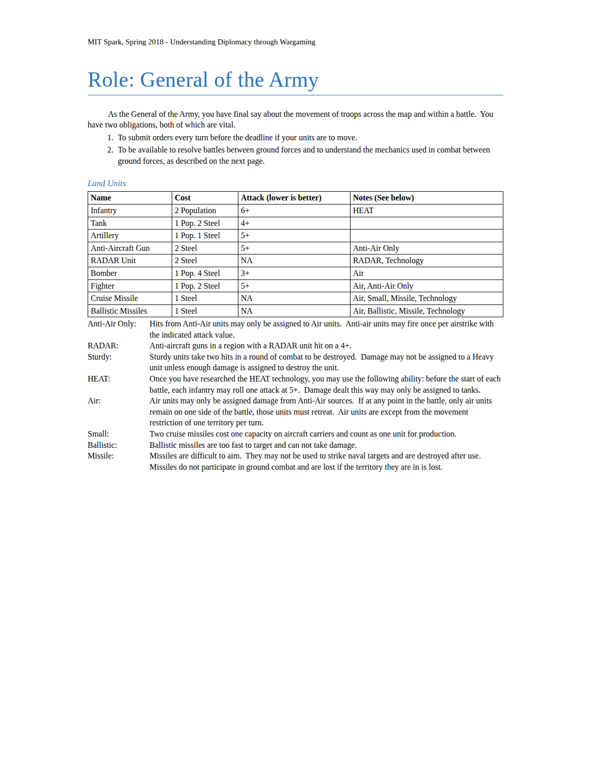MIT Spark, Spring 2018 - Understanding Diplomacy through Wargaming
Role: General of the Army
As the General of the Army, you have final say about the movement of troops across the map and within a battle. You have two obligations, both of which are vital.
To submit orders every turn before the deadline if your units are to move.
To be available to resolve battles between ground forces and to understand the mechanics used in combat between ground forces, as described on the next page.
Land Units
| Name | Cost | Attack (lower is better) | Notes (See below) |
| --- | --- | --- | --- |
| Infantry | 2 Population | 6+ | HEAT |
| Tank | 1 Pop. 2 Steel | 4+ | |
| Artillery | 1 Pop. 1 Steel | 5+ | |
| Anti-Aircraft Gun | 2 Steel | 5+ | Anti-Air Only |
| RADAR Unit | 2 Steel | NA | RADAR, Technology |
| Bomber | 1 Pop. 4 Steel | 3+ | Air |
| Fighter | 1 Pop. 2 Steel | 5+ | Air, Anti-Air Only |
| Cruise Missile | 1 Steel | NA | Air, Small, Missile, Technology |
| Ballistic Missiles | 1 Steel | NA | Air, Ballistic, Missile, Technology |
Anti-Air Only:
Hits from Anti-Air units may only be assigned to Air units. Anti-air units may fire once per airstrike with the indicated attack value.
RADAR:
Anti-aircraft guns in a region with a RADAR unit hit on a 4+.
Sturdy:
Sturdy units take two hits in a round of combat to be destroyed. Damage may not be assigned to a Heavy unit unless enough damage is assigned to destroy the unit.
HEAT:
Once you have researched the HEAT technology, you may use the following ability: before the start of each battle, each infantry may roll one attack at 5+. Damage dealt this way may only be assigned to tanks.
Air:
Air units may only be assigned damage from Anti-Air sources. If at any point in the battle, only air units remain on one side of the battle, those units must retreat. Air units are except from the movement restriction of one territory per turn.
Small:
Two cruise missiles cost one capacity on aircraft carriers and count as one unit for production.
Ballistic:
Ballistic missiles are too fast to target and can not take damage.
Missile:
Missiles are difficult to aim. They may not be used to strike naval targets and are destroyed after use. Missiles do not participate in ground combat and are lost if the territory they are in is lost.